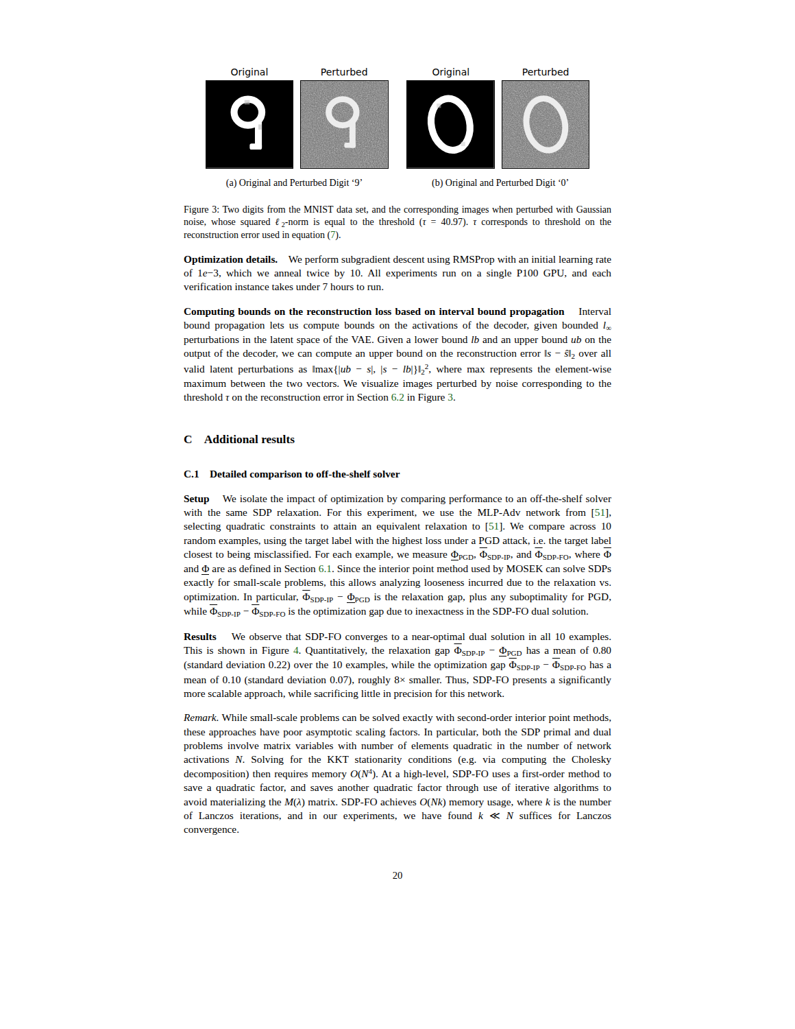Original
Perturbed
Original
Perturbed
(a) Original and Perturbed Digit ‘9’
(b) Original and Perturbed Digit ‘0’
Figure 3: Two digits from the MNIST data set, and the corresponding images when perturbed with Gaussian noise, whose squared ℓ 2-norm is equal to the threshold (τ = 40.97). τ corresponds to threshold on the reconstruction error used in equation (7).
Optimization details. We perform subgradient descent using RMSProp with an initial learning rate of 1e−3, which we anneal twice by 10. All experiments run on a single P100 GPU, and each verification instance takes under 7 hours to run.
Computing bounds on the reconstruction loss based on interval bound propagation Interval bound propagation lets us compute bounds on the activations of the decoder, given bounded l∞ perturbations in the latent space of the VAE. Given a lower bound lb and an upper bound ub on the output of the decoder, we can compute an upper bound on the reconstruction error ‖s − ŝ‖2 over all valid latent perturbations as ‖max{|ub − s|, |s − lb|}‖22, where max represents the element-wise maximum between the two vectors. We visualize images perturbed by noise corresponding to the threshold τ on the reconstruction error in Section 6.2 in Figure 3.
C Additional results
C.1 Detailed comparison to off-the-shelf solver
Setup We isolate the impact of optimization by comparing performance to an off-the-shelf solver with the same SDP relaxation. For this experiment, we use the MLP-Adv network from [51], selecting quadratic constraints to attain an equivalent relaxation to [51]. We compare across 10 random examples, using the target label with the highest loss under a PGD attack, i.e. the target label closest to being misclassified. For each example, we measure ΦPGD, ΦSDP-IP, and ΦSDP-FO, where Φ and Φ are as defined in Section 6.1. Since the interior point method used by MOSEK can solve SDPs exactly for small-scale problems, this allows analyzing looseness incurred due to the relaxation vs. optimization. In particular, ΦSDP-IP − ΦPGD is the relaxation gap, plus any suboptimality for PGD, while ΦSDP-IP − ΦSDP-FO is the optimization gap due to inexactness in the SDP-FO dual solution.
Results We observe that SDP-FO converges to a near-optimal dual solution in all 10 examples. This is shown in Figure 4. Quantitatively, the relaxation gap ΦSDP-IP − ΦPGD has a mean of 0.80 (standard deviation 0.22) over the 10 examples, while the optimization gap ΦSDP-IP − ΦSDP-FO has a mean of 0.10 (standard deviation 0.07), roughly 8× smaller. Thus, SDP-FO presents a significantly more scalable approach, while sacrificing little in precision for this network.
Remark. While small-scale problems can be solved exactly with second-order interior point methods, these approaches have poor asymptotic scaling factors. In particular, both the SDP primal and dual problems involve matrix variables with number of elements quadratic in the number of network activations N. Solving for the KKT stationarity conditions (e.g. via computing the Cholesky decomposition) then requires memory O(N 4). At a high-level, SDP-FO uses a first-order method to save a quadratic factor, and saves another quadratic factor through use of iterative algorithms to avoid materializing the M(λ) matrix. SDP-FO achieves O(Nk) memory usage, where k is the number of Lanczos iterations, and in our experiments, we have found k ≪ N suffices for Lanczos convergence.
20